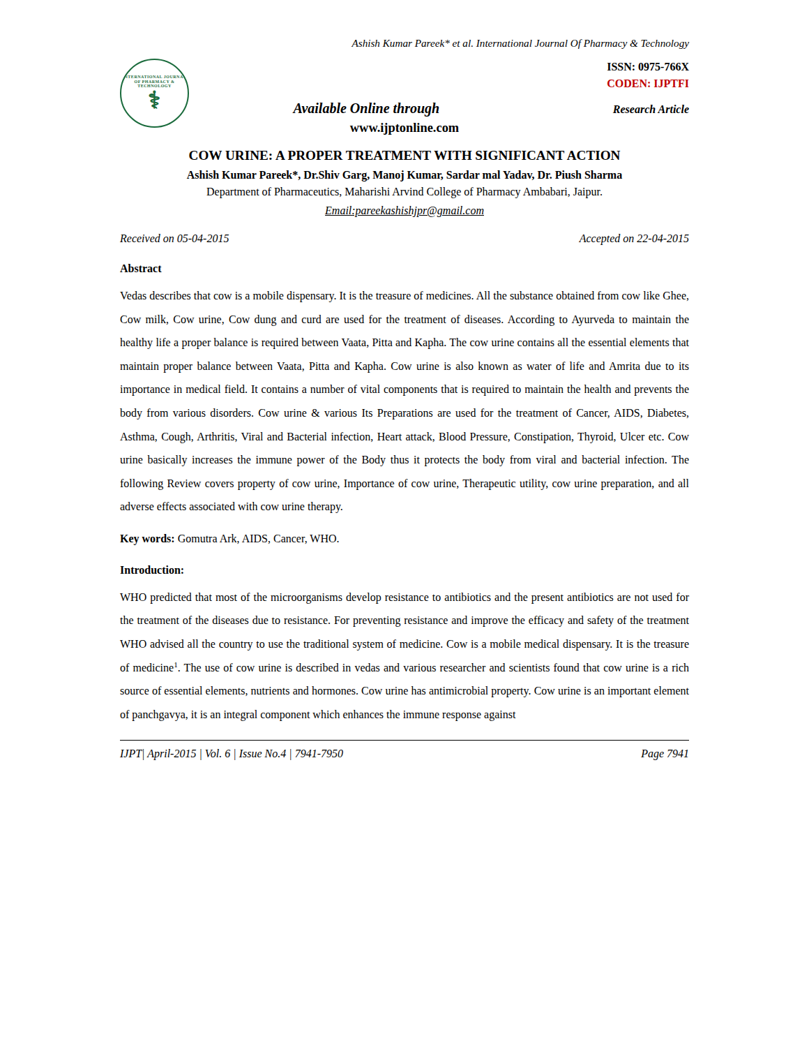Ashish Kumar Pareek* et al. International Journal Of Pharmacy & Technology
INTERNATIONAL JOURNAL OF PHARMACY & TECHNOLOGY
⚕
ISSN: 0975-766X
CODEN: IJPTFI
Available Online through
Research Article
www.ijptonline.com
COW URINE: A PROPER TREATMENT WITH SIGNIFICANT ACTION
Ashish Kumar Pareek*, Dr.Shiv Garg, Manoj Kumar, Sardar mal Yadav, Dr. Piush Sharma
Department of Pharmaceutics, Maharishi Arvind College of Pharmacy Ambabari, Jaipur.
Email:pareekashishjpr@gmail.com
Received on 05-04-2015 Accepted on 22-04-2015
Abstract
Vedas describes that cow is a mobile dispensary. It is the treasure of medicines. All the substance obtained from cow like Ghee, Cow milk, Cow urine, Cow dung and curd are used for the treatment of diseases. According to Ayurveda to maintain the healthy life a proper balance is required between Vaata, Pitta and Kapha. The cow urine contains all the essential elements that maintain proper balance between Vaata, Pitta and Kapha. Cow urine is also known as water of life and Amrita due to its importance in medical field. It contains a number of vital components that is required to maintain the health and prevents the body from various disorders. Cow urine & various Its Preparations are used for the treatment of Cancer, AIDS, Diabetes, Asthma, Cough, Arthritis, Viral and Bacterial infection, Heart attack, Blood Pressure, Constipation, Thyroid, Ulcer etc. Cow urine basically increases the immune power of the Body thus it protects the body from viral and bacterial infection. The following Review covers property of cow urine, Importance of cow urine, Therapeutic utility, cow urine preparation, and all adverse effects associated with cow urine therapy.
Key words: Gomutra Ark, AIDS, Cancer, WHO.
Introduction:
WHO predicted that most of the microorganisms develop resistance to antibiotics and the present antibiotics are not used for the treatment of the diseases due to resistance. For preventing resistance and improve the efficacy and safety of the treatment WHO advised all the country to use the traditional system of medicine. Cow is a mobile medical dispensary. It is the treasure of medicine1. The use of cow urine is described in vedas and various researcher and scientists found that cow urine is a rich source of essential elements, nutrients and hormones. Cow urine has antimicrobial property. Cow urine is an important element of panchgavya, it is an integral component which enhances the immune response against
IJPT| April-2015 | Vol. 6 | Issue No.4 | 7941-7950 Page 7941